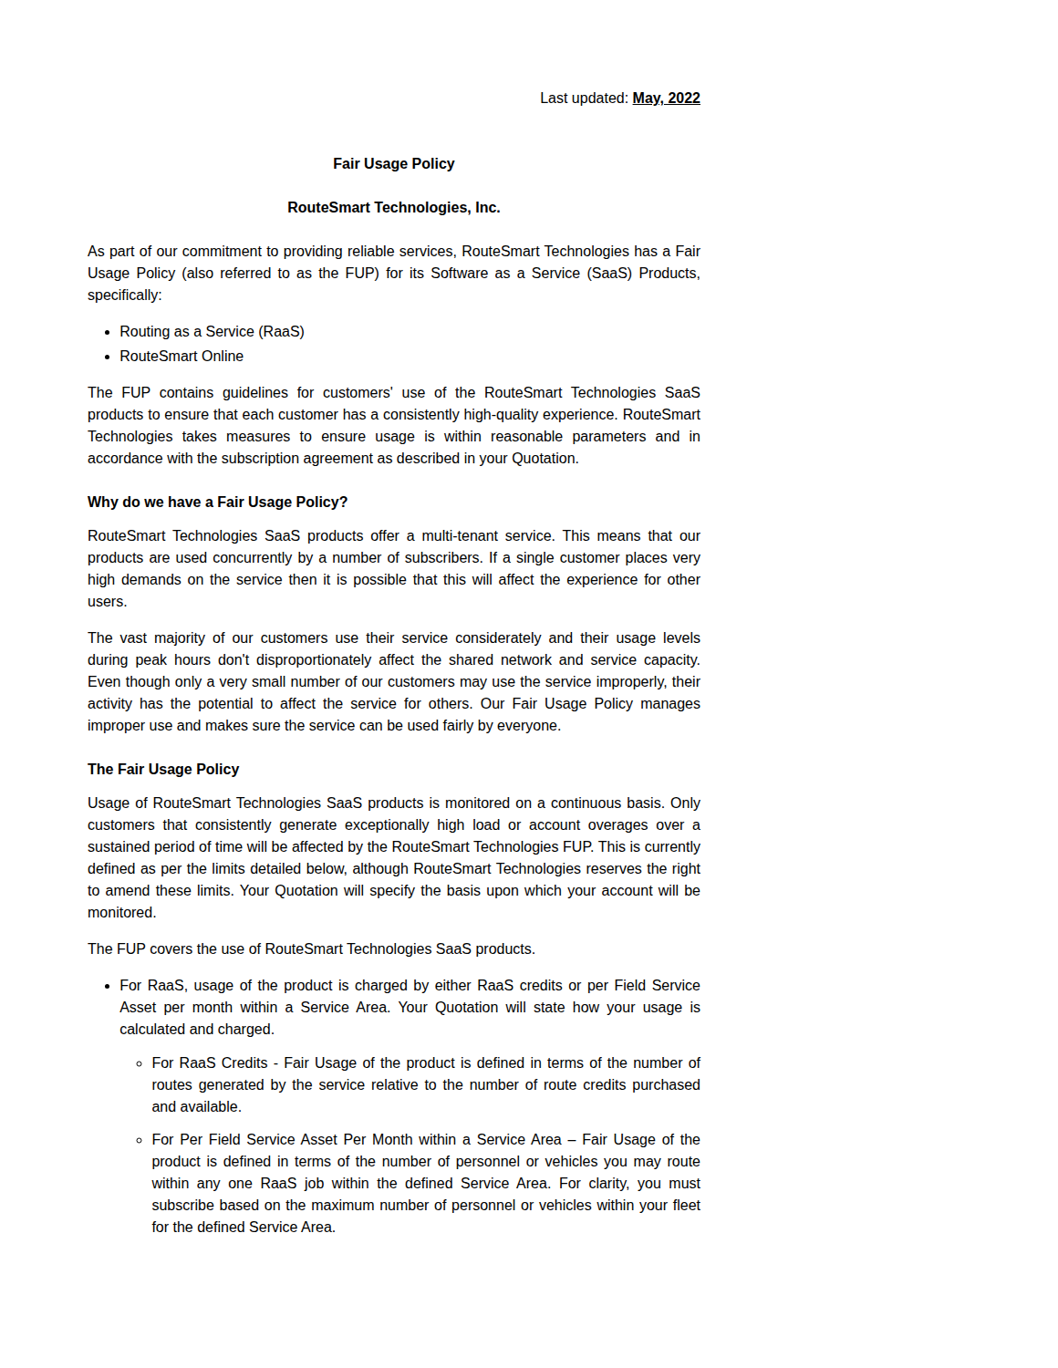Last updated: May, 2022
Fair Usage Policy
RouteSmart Technologies, Inc.
As part of our commitment to providing reliable services, RouteSmart Technologies has a Fair Usage Policy (also referred to as the FUP) for its Software as a Service (SaaS) Products, specifically:
Routing as a Service (RaaS)
RouteSmart Online
The FUP contains guidelines for customers' use of the RouteSmart Technologies SaaS products to ensure that each customer has a consistently high-quality experience. RouteSmart Technologies takes measures to ensure usage is within reasonable parameters and in accordance with the subscription agreement as described in your Quotation.
Why do we have a Fair Usage Policy?
RouteSmart Technologies SaaS products offer a multi-tenant service. This means that our products are used concurrently by a number of subscribers. If a single customer places very high demands on the service then it is possible that this will affect the experience for other users.
The vast majority of our customers use their service considerately and their usage levels during peak hours don't disproportionately affect the shared network and service capacity. Even though only a very small number of our customers may use the service improperly, their activity has the potential to affect the service for others. Our Fair Usage Policy manages improper use and makes sure the service can be used fairly by everyone.
The Fair Usage Policy
Usage of RouteSmart Technologies SaaS products is monitored on a continuous basis. Only customers that consistently generate exceptionally high load or account overages over a sustained period of time will be affected by the RouteSmart Technologies FUP. This is currently defined as per the limits detailed below, although RouteSmart Technologies reserves the right to amend these limits. Your Quotation will specify the basis upon which your account will be monitored.
The FUP covers the use of RouteSmart Technologies SaaS products.
For RaaS, usage of the product is charged by either RaaS credits or per Field Service Asset per month within a Service Area. Your Quotation will state how your usage is calculated and charged.
For RaaS Credits - Fair Usage of the product is defined in terms of the number of routes generated by the service relative to the number of route credits purchased and available.
For Per Field Service Asset Per Month within a Service Area – Fair Usage of the product is defined in terms of the number of personnel or vehicles you may route within any one RaaS job within the defined Service Area. For clarity, you must subscribe based on the maximum number of personnel or vehicles within your fleet for the defined Service Area.